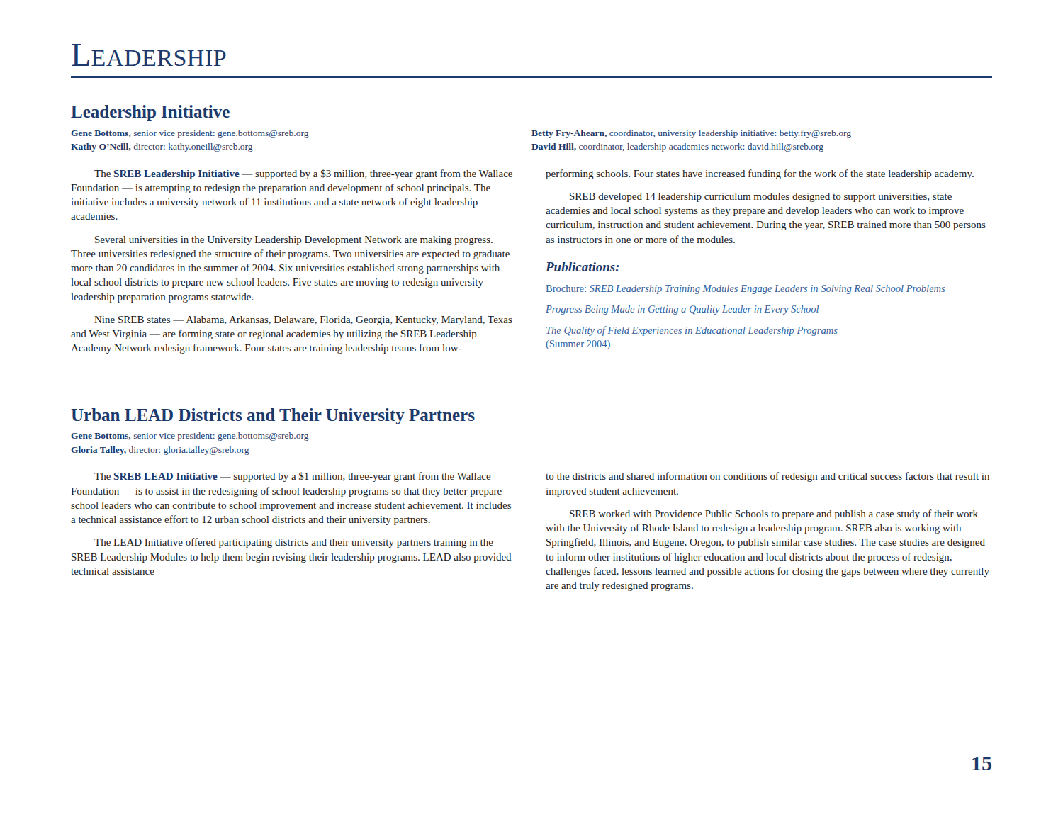LEADERSHIP
Leadership Initiative
Gene Bottoms, senior vice president: gene.bottoms@sreb.org
Kathy O’Neill, director: kathy.oneill@sreb.org
Betty Fry-Ahearn, coordinator, university leadership initiative: betty.fry@sreb.org
David Hill, coordinator, leadership academies network: david.hill@sreb.org
The SREB Leadership Initiative — supported by a $3 million, three-year grant from the Wallace Foundation — is attempting to redesign the preparation and development of school principals. The initiative includes a university network of 11 institutions and a state network of eight leadership academies.
Several universities in the University Leadership Development Network are making progress. Three universities redesigned the structure of their programs. Two universities are expected to graduate more than 20 candidates in the summer of 2004. Six universities established strong partnerships with local school districts to prepare new school leaders. Five states are moving to redesign university leadership preparation programs statewide.
Nine SREB states — Alabama, Arkansas, Delaware, Florida, Georgia, Kentucky, Maryland, Texas and West Virginia — are forming state or regional academies by utilizing the SREB Leadership Academy Network redesign framework. Four states are training leadership teams from low-
performing schools. Four states have increased funding for the work of the state leadership academy.
SREB developed 14 leadership curriculum modules designed to support universities, state academies and local school systems as they prepare and develop leaders who can work to improve curriculum, instruction and student achievement. During the year, SREB trained more than 500 persons as instructors in one or more of the modules.
Publications:
Brochure: SREB Leadership Training Modules Engage Leaders in Solving Real School Problems
Progress Being Made in Getting a Quality Leader in Every School
The Quality of Field Experiences in Educational Leadership Programs
(Summer 2004)
Urban LEAD Districts and Their University Partners
Gene Bottoms, senior vice president: gene.bottoms@sreb.org
Gloria Talley, director: gloria.talley@sreb.org
The SREB LEAD Initiative — supported by a $1 million, three-year grant from the Wallace Foundation — is to assist in the redesigning of school leadership programs so that they better prepare school leaders who can contribute to school improvement and increase student achievement. It includes a technical assistance effort to 12 urban school districts and their university partners.
The LEAD Initiative offered participating districts and their university partners training in the SREB Leadership Modules to help them begin revising their leadership programs. LEAD also provided technical assistance
to the districts and shared information on conditions of redesign and critical success factors that result in improved student achievement.
SREB worked with Providence Public Schools to prepare and publish a case study of their work with the University of Rhode Island to redesign a leadership program. SREB also is working with Springfield, Illinois, and Eugene, Oregon, to publish similar case studies. The case studies are designed to inform other institutions of higher education and local districts about the process of redesign, challenges faced, lessons learned and possible actions for closing the gaps between where they currently are and truly redesigned programs.
15